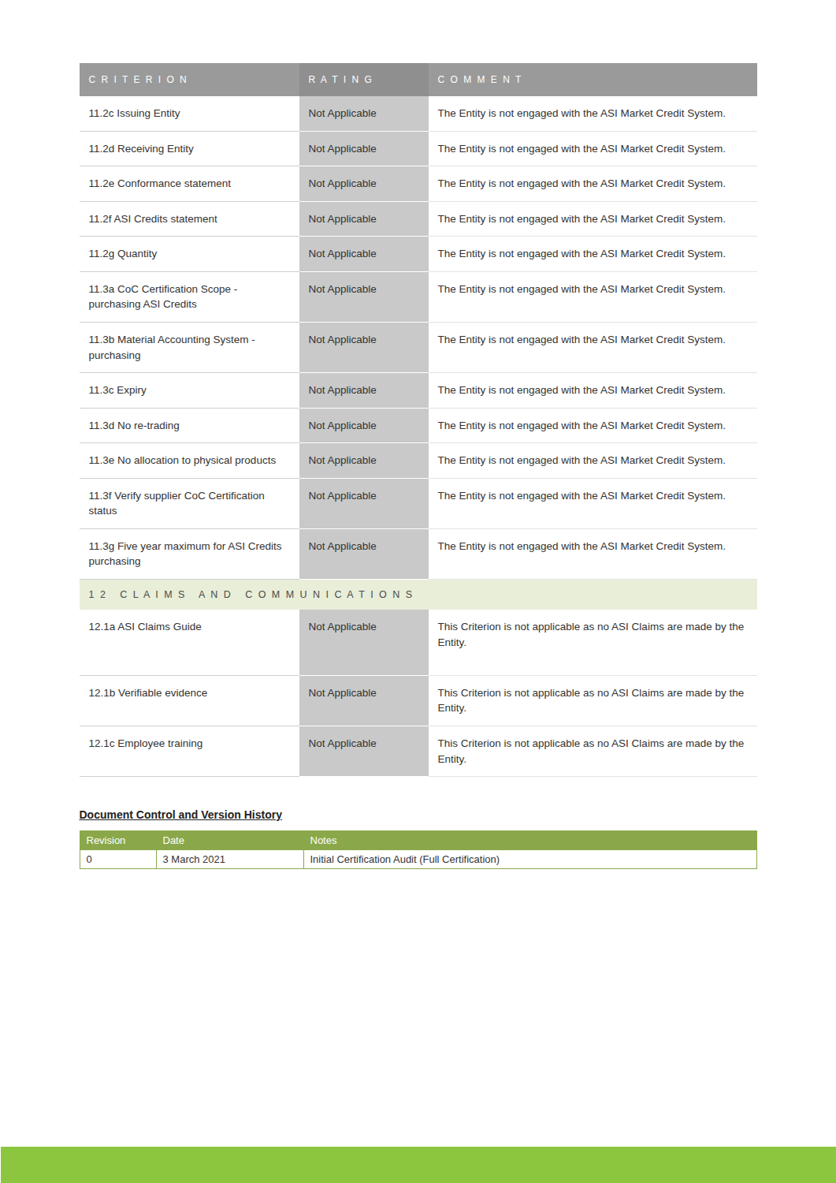| C R I T E R I O N | R A T I N G | C O M M E N T |
| --- | --- | --- |
| 11.2c Issuing Entity | Not Applicable | The Entity is not engaged with the ASI Market Credit System. |
| 11.2d Receiving Entity | Not Applicable | The Entity is not engaged with the ASI Market Credit System. |
| 11.2e Conformance statement | Not Applicable | The Entity is not engaged with the ASI Market Credit System. |
| 11.2f ASI Credits statement | Not Applicable | The Entity is not engaged with the ASI Market Credit System. |
| 11.2g Quantity | Not Applicable | The Entity is not engaged with the ASI Market Credit System. |
| 11.3a CoC Certification Scope - purchasing ASI Credits | Not Applicable | The Entity is not engaged with the ASI Market Credit System. |
| 11.3b Material Accounting System - purchasing | Not Applicable | The Entity is not engaged with the ASI Market Credit System. |
| 11.3c Expiry | Not Applicable | The Entity is not engaged with the ASI Market Credit System. |
| 11.3d No re-trading | Not Applicable | The Entity is not engaged with the ASI Market Credit System. |
| 11.3e No allocation to physical products | Not Applicable | The Entity is not engaged with the ASI Market Credit System. |
| 11.3f Verify supplier CoC Certification status | Not Applicable | The Entity is not engaged with the ASI Market Credit System. |
| 11.3g Five year maximum for ASI Credits purchasing | Not Applicable | The Entity is not engaged with the ASI Market Credit System. |
| 1 2 C L A I M S A N D C O M M U N I C A T I O N S |
| 12.1a ASI Claims Guide | Not Applicable | This Criterion is not applicable as no ASI Claims are made by the Entity. |
| 12.1b Verifiable evidence | Not Applicable | This Criterion is not applicable as no ASI Claims are made by the Entity. |
| 12.1c Employee training | Not Applicable | This Criterion is not applicable as no ASI Claims are made by the Entity. |
Document Control and Version History
| Revision | Date | Notes |
| --- | --- | --- |
| 0 | 3 March 2021 | Initial Certification Audit (Full Certification) |